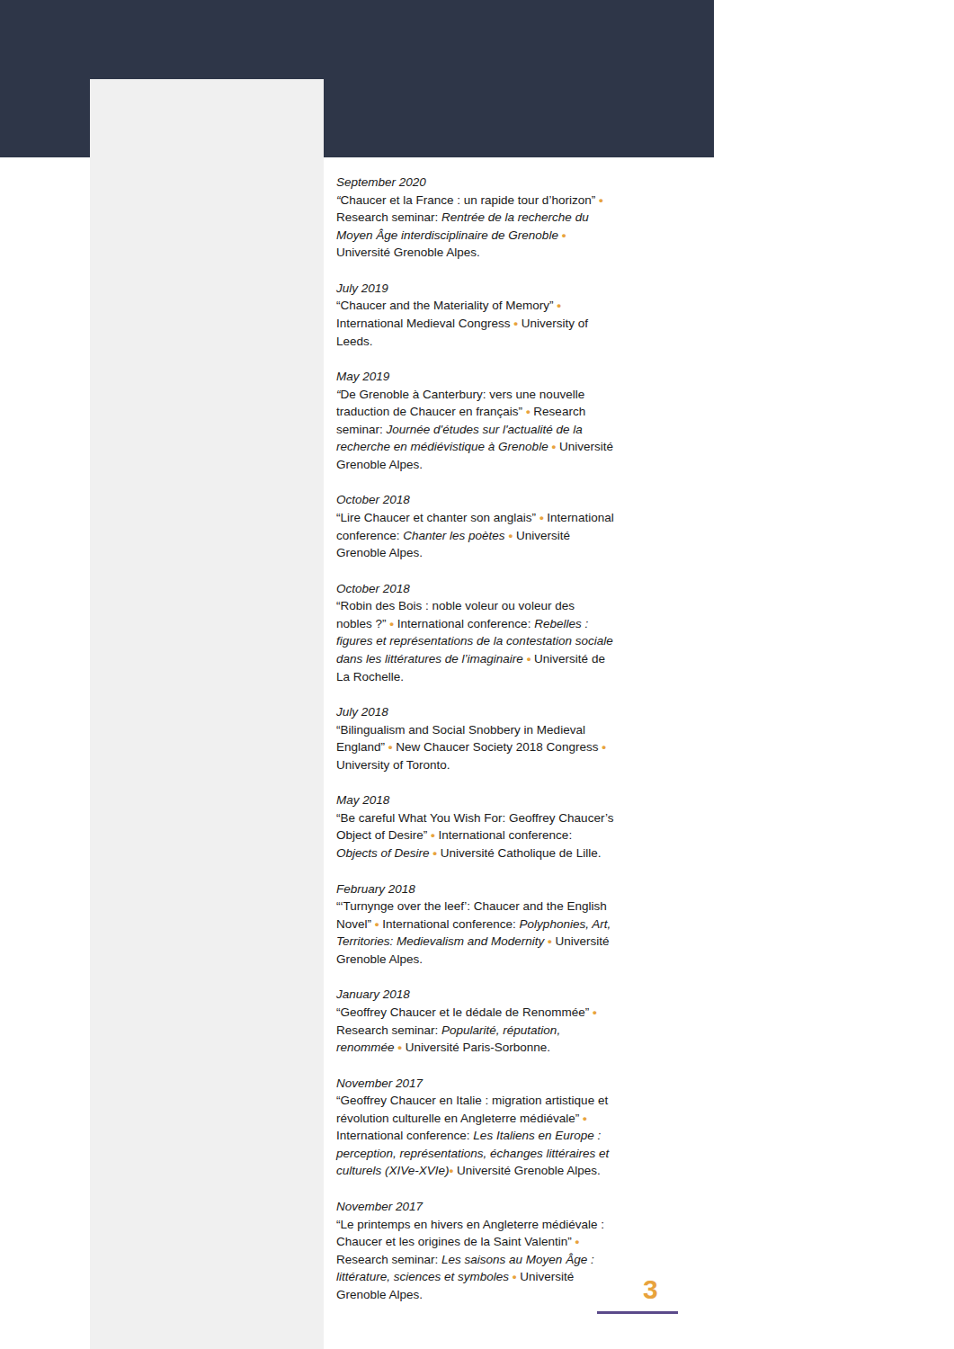September 2020 “Chaucer et la France : un rapide tour d’horizon” • Research seminar: Rentrée de la recherche du Moyen Âge interdisciplinaire de Grenoble • Université Grenoble Alpes.
July 2019 “Chaucer and the Materiality of Memory” • International Medieval Congress • University of Leeds.
May 2019 “De Grenoble à Canterbury: vers une nouvelle traduction de Chaucer en français” • Research seminar: Journée d'études sur l'actualité de la recherche en médiévistique à Grenoble • Université Grenoble Alpes.
October 2018 “Lire Chaucer et chanter son anglais” • International conference: Chanter les poètes • Université Grenoble Alpes.
October 2018 “Robin des Bois : noble voleur ou voleur des nobles ?” • International conference: Rebelles : figures et représentations de la contestation sociale dans les littératures de l’imaginaire • Université de La Rochelle.
July 2018 “Bilingualism and Social Snobbery in Medieval England” • New Chaucer Society 2018 Congress • University of Toronto.
May 2018 “Be careful What You Wish For: Geoffrey Chaucer’s Object of Desire” • International conference: Objects of Desire • Université Catholique de Lille.
February 2018 “‘Turnynge over the leef’: Chaucer and the English Novel” • International conference: Polyphonies, Art, Territories: Medievalism and Modernity • Université Grenoble Alpes.
January 2018 “Geoffrey Chaucer et le dédale de Renommée” • Research seminar: Popularité, réputation, renommée • Université Paris-Sorbonne.
November 2017 “Geoffrey Chaucer en Italie : migration artistique et révolution culturelle en Angleterre médiévale” • International conference: Les Italiens en Europe : perception, représentations, échanges littéraires et culturels (XIVe-XVIe)• Université Grenoble Alpes.
November 2017 “Le printemps en hivers en Angleterre médiévale : Chaucer et les origines de la Saint Valentin” • Research seminar: Les saisons au Moyen Âge : littérature, sciences et symboles • Université Grenoble Alpes.
3